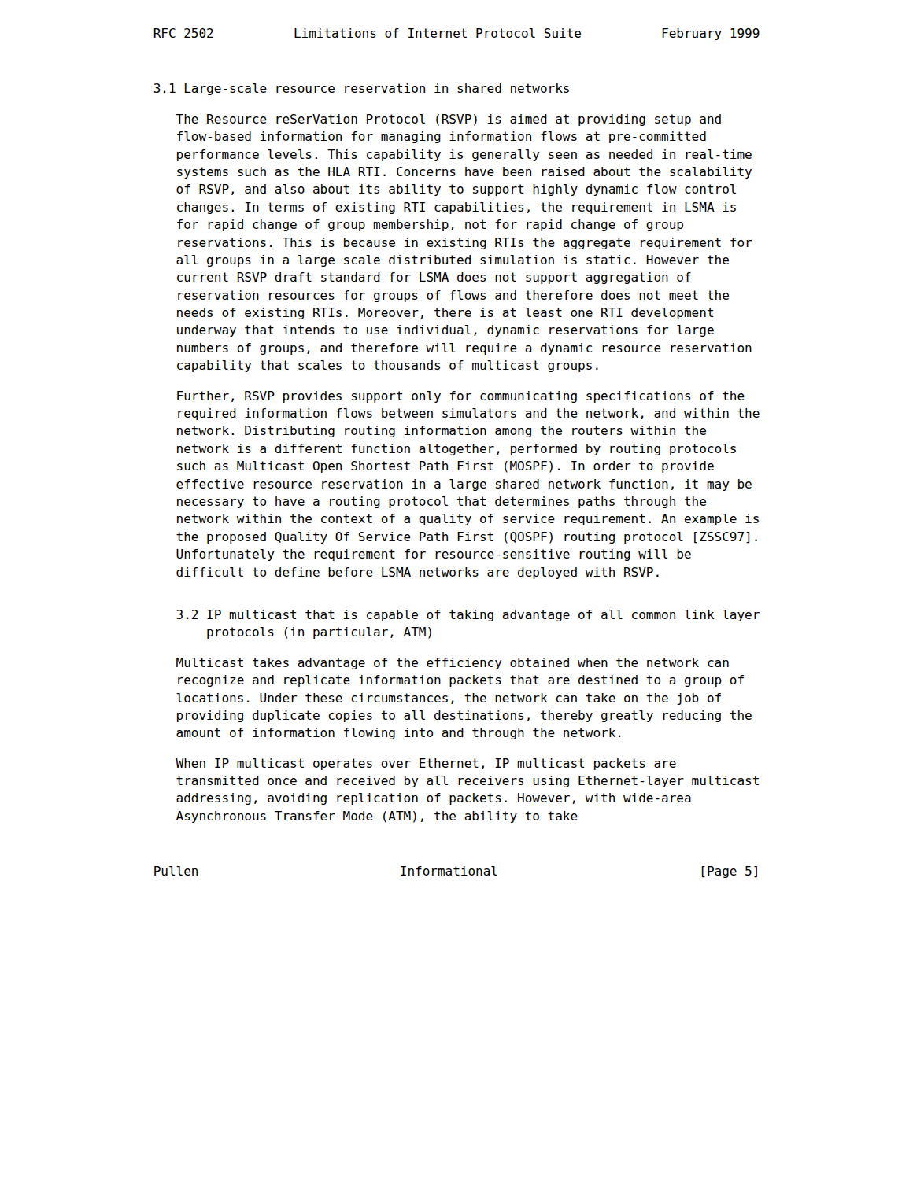RFC 2502 Limitations of Internet Protocol Suite February 1999
3.1 Large-scale resource reservation in shared networks
The Resource reSerVation Protocol (RSVP) is aimed at providing setup and flow-based information for managing information flows at pre-committed performance levels. This capability is generally seen as needed in real-time systems such as the HLA RTI. Concerns have been raised about the scalability of RSVP, and also about its ability to support highly dynamic flow control changes. In terms of existing RTI capabilities, the requirement in LSMA is for rapid change of group membership, not for rapid change of group reservations. This is because in existing RTIs the aggregate requirement for all groups in a large scale distributed simulation is static. However the current RSVP draft standard for LSMA does not support aggregation of reservation resources for groups of flows and therefore does not meet the needs of existing RTIs. Moreover, there is at least one RTI development underway that intends to use individual, dynamic reservations for large numbers of groups, and therefore will require a dynamic resource reservation capability that scales to thousands of multicast groups.
Further, RSVP provides support only for communicating specifications of the required information flows between simulators and the network, and within the network. Distributing routing information among the routers within the network is a different function altogether, performed by routing protocols such as Multicast Open Shortest Path First (MOSPF). In order to provide effective resource reservation in a large shared network function, it may be necessary to have a routing protocol that determines paths through the network within the context of a quality of service requirement. An example is the proposed Quality Of Service Path First (QOSPF) routing protocol [ZSSC97]. Unfortunately the requirement for resource-sensitive routing will be difficult to define before LSMA networks are deployed with RSVP.
3.2 IP multicast that is capable of taking advantage of all common link layer protocols (in particular, ATM)
Multicast takes advantage of the efficiency obtained when the network can recognize and replicate information packets that are destined to a group of locations. Under these circumstances, the network can take on the job of providing duplicate copies to all destinations, thereby greatly reducing the amount of information flowing into and through the network.
When IP multicast operates over Ethernet, IP multicast packets are transmitted once and received by all receivers using Ethernet-layer multicast addressing, avoiding replication of packets. However, with wide-area Asynchronous Transfer Mode (ATM), the ability to take
Pullen Informational [Page 5]